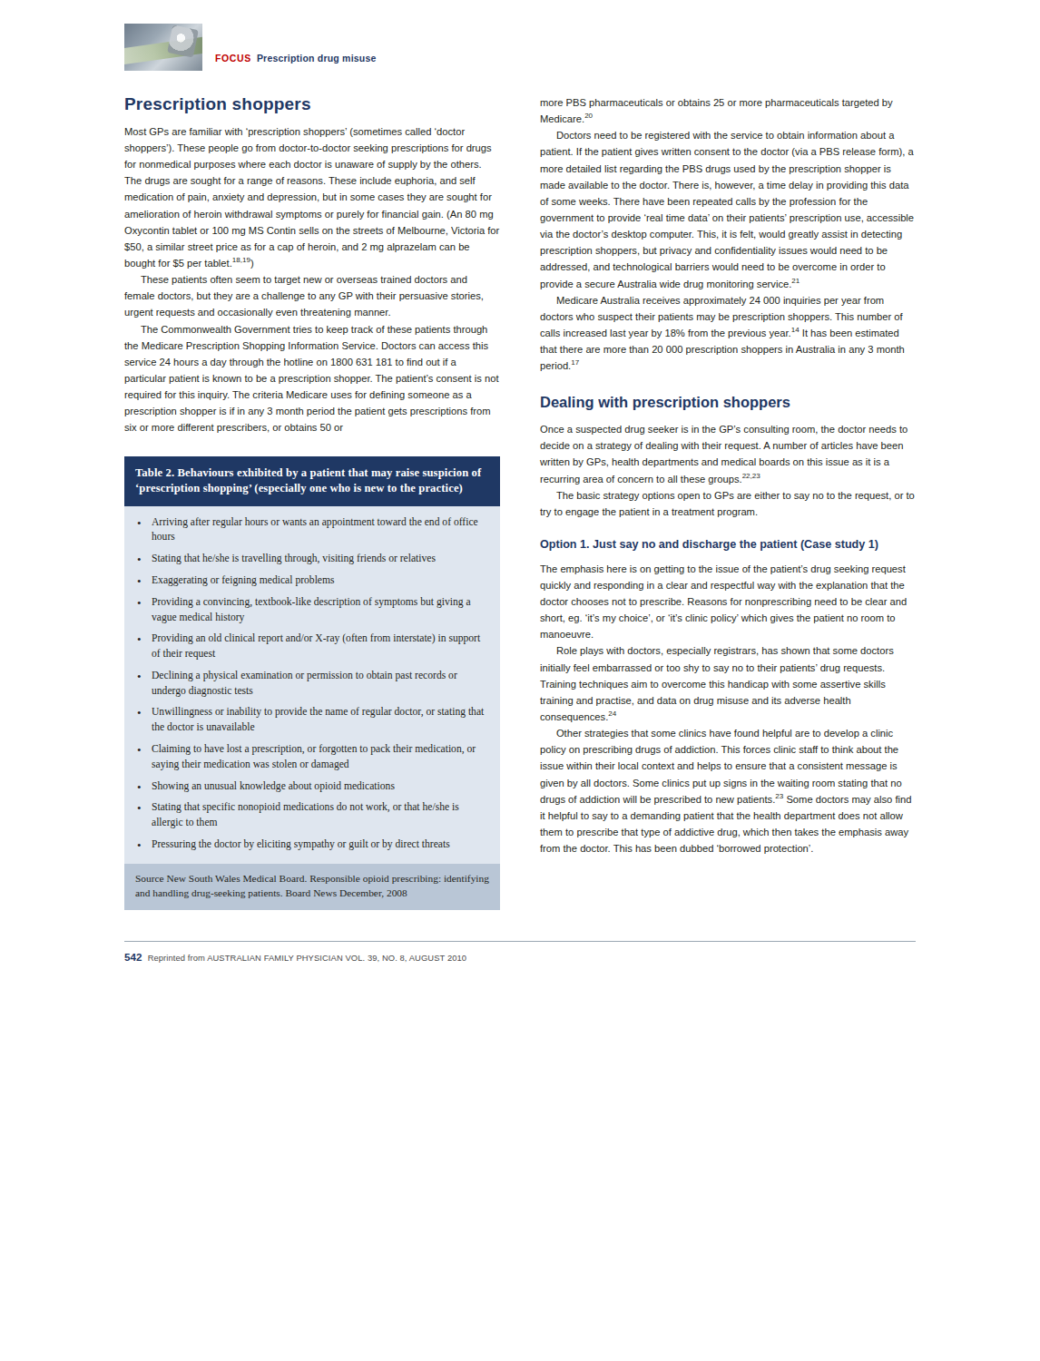FOCUS Prescription drug misuse
Prescription shoppers
Most GPs are familiar with ‘prescription shoppers’ (sometimes called ‘doctor shoppers’). These people go from doctor-to-doctor seeking prescriptions for drugs for nonmedical purposes where each doctor is unaware of supply by the others. The drugs are sought for a range of reasons. These include euphoria, and self medication of pain, anxiety and depression, but in some cases they are sought for amelioration of heroin withdrawal symptoms or purely for financial gain. (An 80 mg Oxycontin tablet or 100 mg MS Contin sells on the streets of Melbourne, Victoria for $50, a similar street price as for a cap of heroin, and 2 mg alprazelam can be bought for $5 per tablet.18,19)
These patients often seem to target new or overseas trained doctors and female doctors, but they are a challenge to any GP with their persuasive stories, urgent requests and occasionally even threatening manner.
The Commonwealth Government tries to keep track of these patients through the Medicare Prescription Shopping Information Service. Doctors can access this service 24 hours a day through the hotline on 1800 631 181 to find out if a particular patient is known to be a prescription shopper. The patient’s consent is not required for this inquiry. The criteria Medicare uses for defining someone as a prescription shopper is if in any 3 month period the patient gets prescriptions from six or more different prescribers, or obtains 50 or
Table 2. Behaviours exhibited by a patient that may raise suspicion of ‘prescription shopping’ (especially one who is new to the practice)
Arriving after regular hours or wants an appointment toward the end of office hours
Stating that he/she is travelling through, visiting friends or relatives
Exaggerating or feigning medical problems
Providing a convincing, textbook-like description of symptoms but giving a vague medical history
Providing an old clinical report and/or X-ray (often from interstate) in support of their request
Declining a physical examination or permission to obtain past records or undergo diagnostic tests
Unwillingness or inability to provide the name of regular doctor, or stating that the doctor is unavailable
Claiming to have lost a prescription, or forgotten to pack their medication, or saying their medication was stolen or damaged
Showing an unusual knowledge about opioid medications
Stating that specific nonopioid medications do not work, or that he/she is allergic to them
Pressuring the doctor by eliciting sympathy or guilt or by direct threats
Source New South Wales Medical Board. Responsible opioid prescribing: identifying and handling drug-seeking patients. Board News December, 2008
more PBS pharmaceuticals or obtains 25 or more pharmaceuticals targeted by Medicare.20
Doctors need to be registered with the service to obtain information about a patient. If the patient gives written consent to the doctor (via a PBS release form), a more detailed list regarding the PBS drugs used by the prescription shopper is made available to the doctor. There is, however, a time delay in providing this data of some weeks. There have been repeated calls by the profession for the government to provide ‘real time data’ on their patients’ prescription use, accessible via the doctor’s desktop computer. This, it is felt, would greatly assist in detecting prescription shoppers, but privacy and confidentiality issues would need to be addressed, and technological barriers would need to be overcome in order to provide a secure Australia wide drug monitoring service.21
Medicare Australia receives approximately 24 000 inquiries per year from doctors who suspect their patients may be prescription shoppers. This number of calls increased last year by 18% from the previous year.14 It has been estimated that there are more than 20 000 prescription shoppers in Australia in any 3 month period.17
Dealing with prescription shoppers
Once a suspected drug seeker is in the GP’s consulting room, the doctor needs to decide on a strategy of dealing with their request. A number of articles have been written by GPs, health departments and medical boards on this issue as it is a recurring area of concern to all these groups.22,23
The basic strategy options open to GPs are either to say no to the request, or to try to engage the patient in a treatment program.
Option 1. Just say no and discharge the patient (Case study 1)
The emphasis here is on getting to the issue of the patient’s drug seeking request quickly and responding in a clear and respectful way with the explanation that the doctor chooses not to prescribe. Reasons for nonprescribing need to be clear and short, eg. ‘it’s my choice’, or ‘it’s clinic policy’ which gives the patient no room to manoeuvre.
Role plays with doctors, especially registrars, has shown that some doctors initially feel embarrassed or too shy to say no to their patients’ drug requests. Training techniques aim to overcome this handicap with some assertive skills training and practise, and data on drug misuse and its adverse health consequences.24
Other strategies that some clinics have found helpful are to develop a clinic policy on prescribing drugs of addiction. This forces clinic staff to think about the issue within their local context and helps to ensure that a consistent message is given by all doctors. Some clinics put up signs in the waiting room stating that no drugs of addiction will be prescribed to new patients.23 Some doctors may also find it helpful to say to a demanding patient that the health department does not allow them to prescribe that type of addictive drug, which then takes the emphasis away from the doctor. This has been dubbed ‘borrowed protection’.
542 Reprinted from AUSTRALIAN FAMILY PHYSICIAN VOL. 39, NO. 8, AUGUST 2010